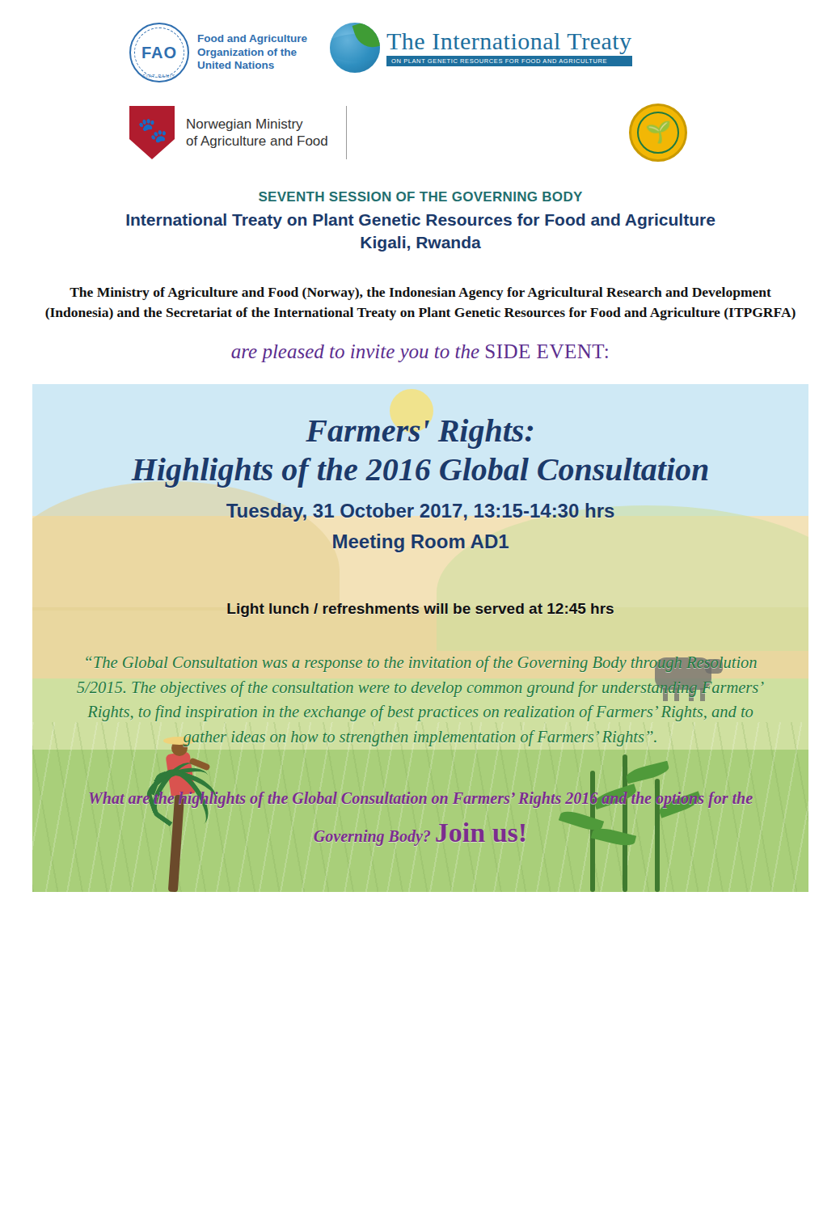FAO FIAT PANIS
Food and Agriculture
Organization of the
United Nations
The International Treaty
ON PLANT GENETIC RESOURCES FOR FOOD AND AGRICULTURE
🐾
Norwegian Ministry
of Agriculture and Food
🌱
SEVENTH SESSION OF THE GOVERNING BODY
International Treaty on Plant Genetic Resources for Food and Agriculture
Kigali, Rwanda
The Ministry of Agriculture and Food (Norway), the Indonesian Agency for Agricultural Research and Development (Indonesia) and the Secretariat of the International Treaty on Plant Genetic Resources for Food and Agriculture (ITPGRFA)
are pleased to invite you to the SIDE EVENT:
Farmers' Rights:
Highlights of the 2016 Global Consultation
Tuesday, 31 October 2017, 13:15-14:30 hrs
Meeting Room AD1
Light lunch / refreshments will be served at 12:45 hrs
“The Global Consultation was a response to the invitation of the Governing Body through Resolution 5/2015. The objectives of the consultation were to develop common ground for understanding Farmers’ Rights, to find inspiration in the exchange of best practices on realization of Farmers’ Rights, and to gather ideas on how to strengthen implementation of Farmers’ Rights”.
What are the highlights of the Global Consultation on Farmers’ Rights 2016 and the options for the Governing Body? Join us!